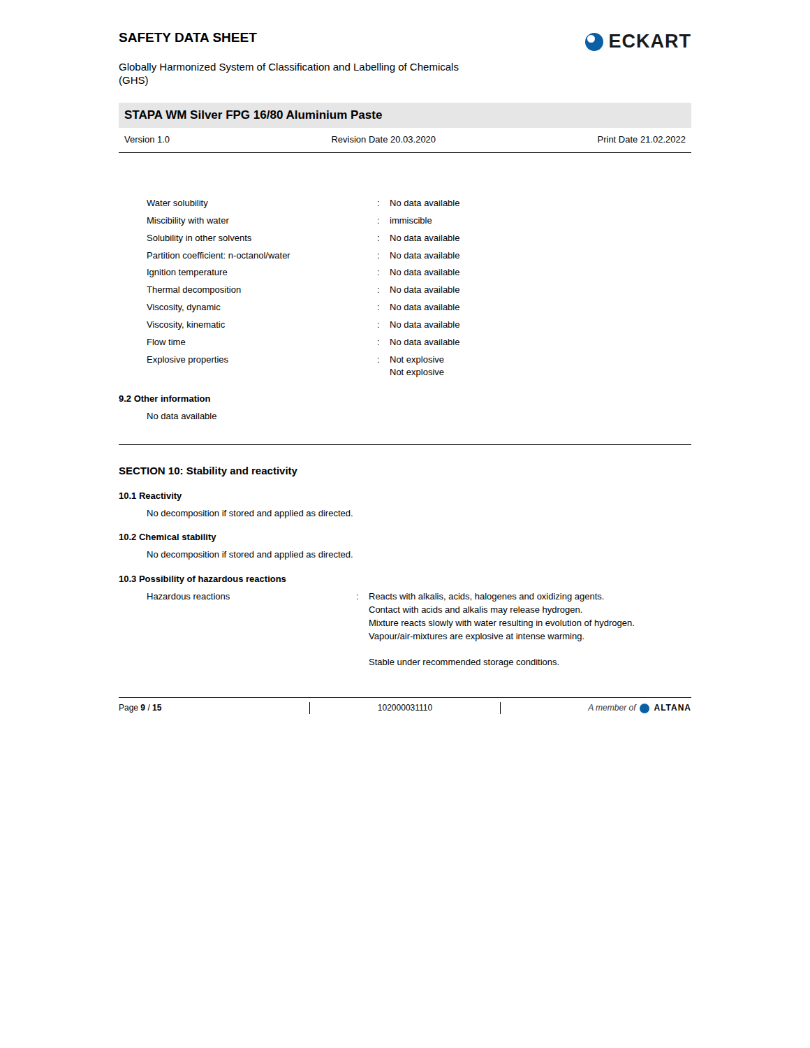ECKART
SAFETY DATA SHEET
Globally Harmonized System of Classification and Labelling of Chemicals (GHS)
STAPA WM Silver FPG 16/80 Aluminium Paste
Version 1.0 Revision Date 20.03.2020 Print Date 21.02.2022
| Water solubility | : | No data available |
| Miscibility with water | : | immiscible |
| Solubility in other solvents | : | No data available |
| Partition coefficient: n-octanol/water | : | No data available |
| Ignition temperature | : | No data available |
| Thermal decomposition | : | No data available |
| Viscosity, dynamic | : | No data available |
| Viscosity, kinematic | : | No data available |
| Flow time | : | No data available |
| Explosive properties | : | Not explosive Not explosive |
9.2 Other information
No data available
SECTION 10: Stability and reactivity
10.1 Reactivity
No decomposition if stored and applied as directed.
10.2 Chemical stability
No decomposition if stored and applied as directed.
10.3 Possibility of hazardous reactions
| Hazardous reactions | : | Reacts with alkalis, acids, halogenes and oxidizing agents. Contact with acids and alkalis may release hydrogen. Mixture reacts slowly with water resulting in evolution of hydrogen. Vapour/air-mixtures are explosive at intense warming. Stable under recommended storage conditions. |
Page 9 / 15
102000031110
A member of ALTANA